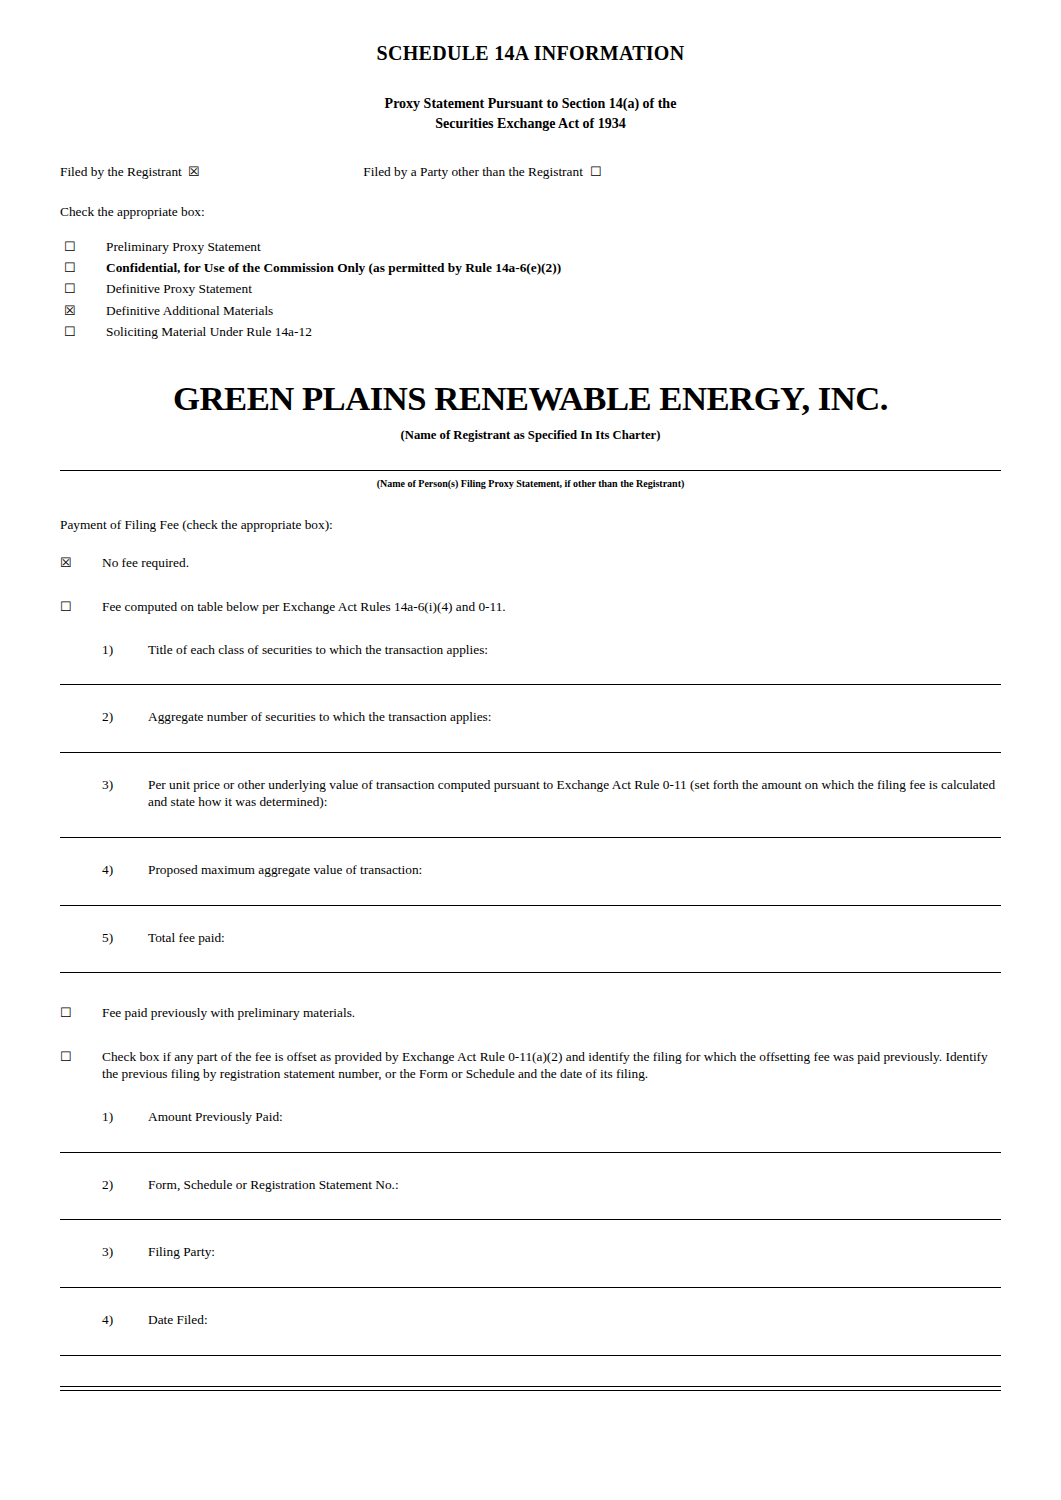SCHEDULE 14A INFORMATION
Proxy Statement Pursuant to Section 14(a) of the
Securities Exchange Act of 1934
Filed by the Registrant ☒ Filed by a Party other than the Registrant ☐
Check the appropriate box:
| ☐ | Preliminary Proxy Statement |
| ☐ | Confidential, for Use of the Commission Only (as permitted by Rule 14a-6(e)(2)) |
| ☐ | Definitive Proxy Statement |
| ☒ | Definitive Additional Materials |
| ☐ | Soliciting Material Under Rule 14a-12 |
GREEN PLAINS RENEWABLE ENERGY, INC.
(Name of Registrant as Specified In Its Charter)
(Name of Person(s) Filing Proxy Statement, if other than the Registrant)
Payment of Filing Fee (check the appropriate box):
| ☒ | No fee required. |
| ☐ | Fee computed on table below per Exchange Act Rules 14a-6(i)(4) and 0-11. |
| | 1) | Title of each class of securities to which the transaction applies: |
| | 2) | Aggregate number of securities to which the transaction applies: |
| | 3) | Per unit price or other underlying value of transaction computed pursuant to Exchange Act Rule 0-11 (set forth the amount on which the filing fee is calculated and state how it was determined): |
| | 4) | Proposed maximum aggregate value of transaction: |
| | 5) | Total fee paid: |
| ☐ | Fee paid previously with preliminary materials. |
| ☐ | Check box if any part of the fee is offset as provided by Exchange Act Rule 0-11(a)(2) and identify the filing for which the offsetting fee was paid previously. Identify the previous filing by registration statement number, or the Form or Schedule and the date of its filing. |
| | 1) | Amount Previously Paid: |
| | 2) | Form, Schedule or Registration Statement No.: |
| | 3) | Filing Party: |
| | 4) | Date Filed: |